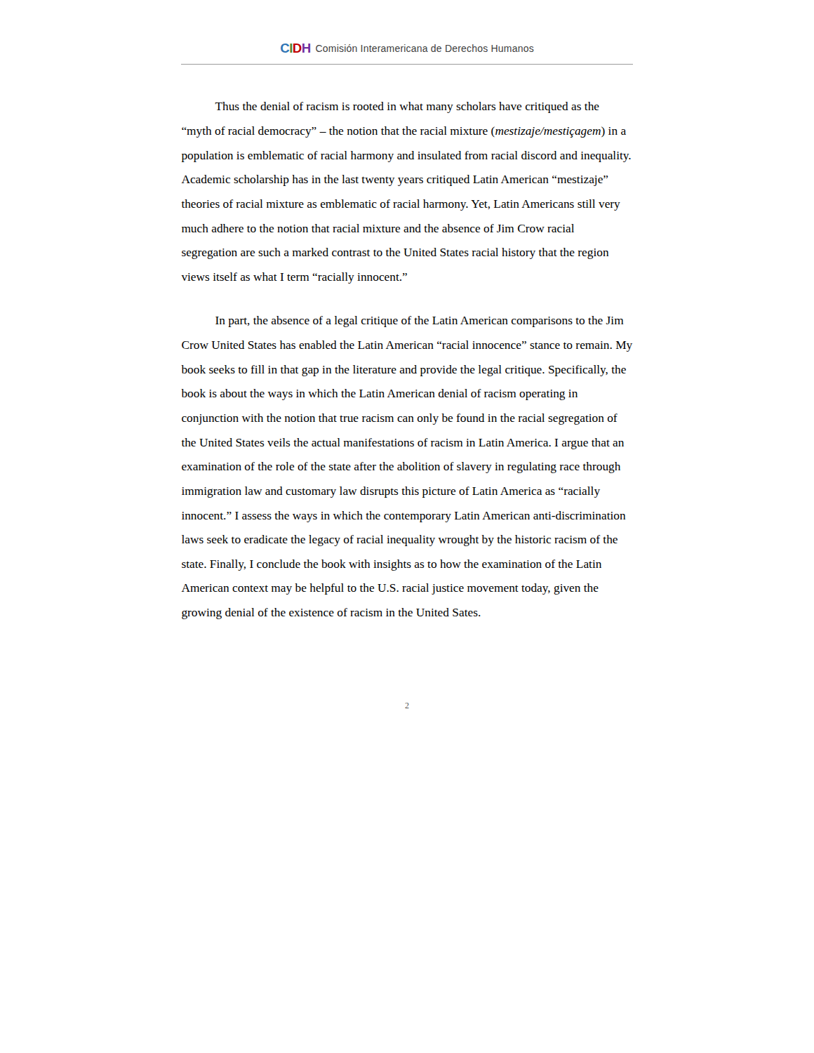CIDH Comisión Interamericana de Derechos Humanos
Thus the denial of racism is rooted in what many scholars have critiqued as the “myth of racial democracy” – the notion that the racial mixture (mestizaje/mestiçagem) in a population is emblematic of racial harmony and insulated from racial discord and inequality. Academic scholarship has in the last twenty years critiqued Latin American “mestizaje” theories of racial mixture as emblematic of racial harmony. Yet, Latin Americans still very much adhere to the notion that racial mixture and the absence of Jim Crow racial segregation are such a marked contrast to the United States racial history that the region views itself as what I term “racially innocent.”
In part, the absence of a legal critique of the Latin American comparisons to the Jim Crow United States has enabled the Latin American “racial innocence” stance to remain. My book seeks to fill in that gap in the literature and provide the legal critique. Specifically, the book is about the ways in which the Latin American denial of racism operating in conjunction with the notion that true racism can only be found in the racial segregation of the United States veils the actual manifestations of racism in Latin America. I argue that an examination of the role of the state after the abolition of slavery in regulating race through immigration law and customary law disrupts this picture of Latin America as “racially innocent.” I assess the ways in which the contemporary Latin American anti-discrimination laws seek to eradicate the legacy of racial inequality wrought by the historic racism of the state. Finally, I conclude the book with insights as to how the examination of the Latin American context may be helpful to the U.S. racial justice movement today, given the growing denial of the existence of racism in the United Sates.
2